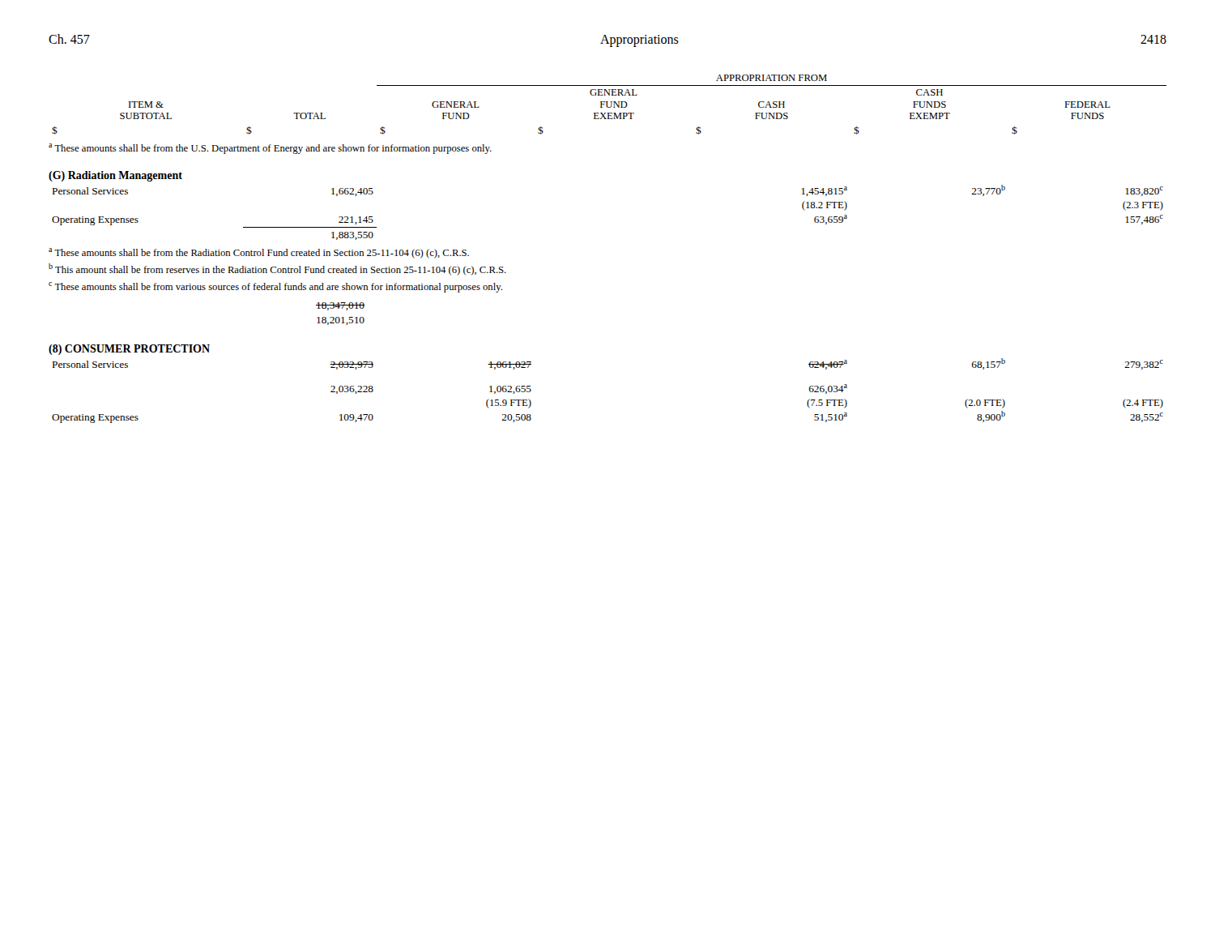Ch. 457
Appropriations
2418
| | | APPROPRIATION FROM |
| ITEM & SUBTOTAL | TOTAL | GENERAL FUND | GENERAL FUND EXEMPT | CASH FUNDS | CASH FUNDS EXEMPT | FEDERAL FUNDS |
| $ | $ | $ | $ | $ | $ | $ |
a These amounts shall be from the U.S. Department of Energy and are shown for information purposes only.
(G) Radiation Management
| Personal Services | 1,662,405 | | | 1,454,815 a | 23,770 b | 183,820 c |
| | | | | (18.2 FTE) | | (2.3 FTE) |
| Operating Expenses | 221,145 | | | 63,659 a | | 157,486 c |
| | 1,883,550 | | | | | |
a These amounts shall be from the Radiation Control Fund created in Section 25-11-104 (6) (c), C.R.S.
b This amount shall be from reserves in the Radiation Control Fund created in Section 25-11-104 (6) (c), C.R.S.
c These amounts shall be from various sources of federal funds and are shown for informational purposes only.
18,347,010
18,201,510
(8) CONSUMER PROTECTION
| Personal Services | 2,032,973 | 1,061,027 | | 624,407 a | 68,157 b | 279,382 c |
| | 2,036,228 | 1,062,655 | | 626,034 a | | |
| | | (15.9 FTE) | | (7.5 FTE) | (2.0 FTE) | (2.4 FTE) |
| Operating Expenses | 109,470 | 20,508 | | 51,510 a | 8,900 b | 28,552 c |